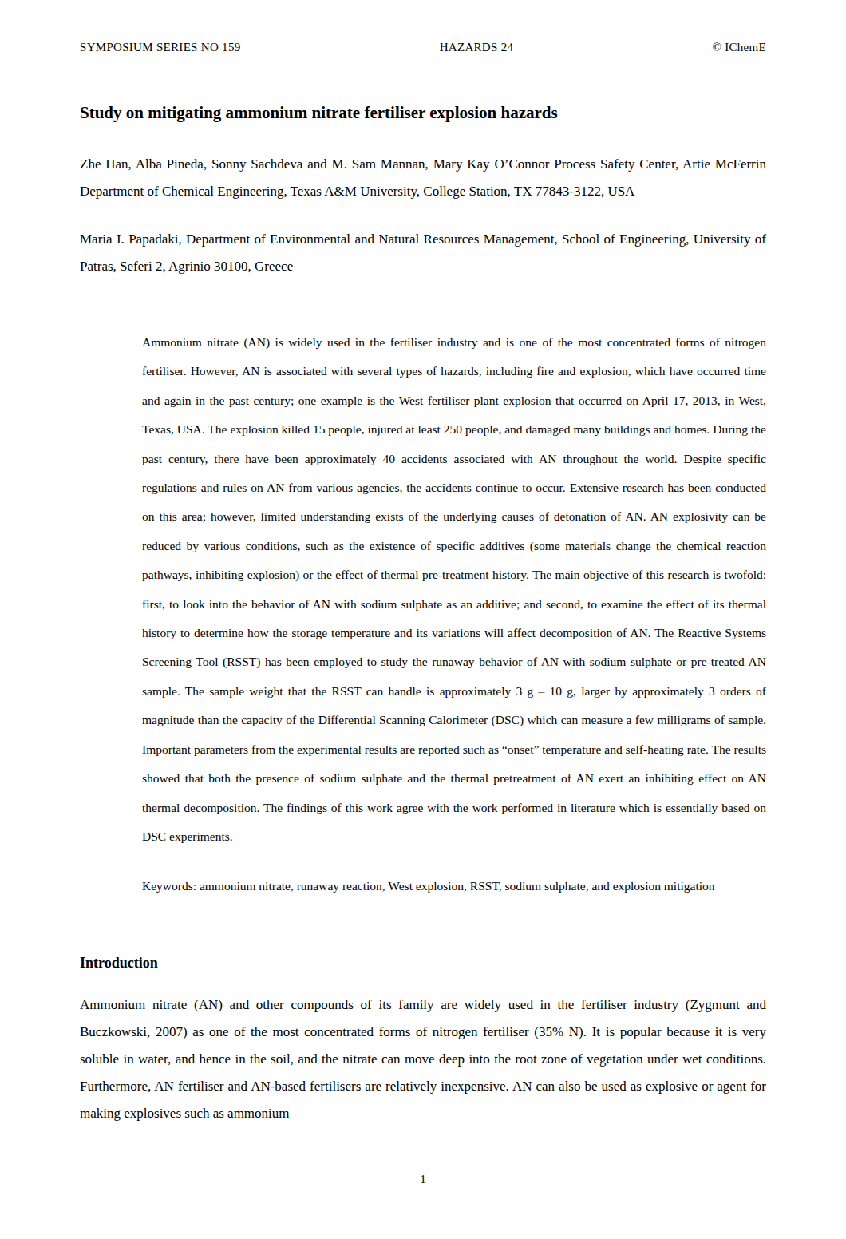SYMPOSIUM SERIES NO 159 HAZARDS 24 © IChemE
Study on mitigating ammonium nitrate fertiliser explosion hazards
Zhe Han, Alba Pineda, Sonny Sachdeva and M. Sam Mannan, Mary Kay O’Connor Process Safety Center, Artie McFerrin Department of Chemical Engineering, Texas A&M University, College Station, TX 77843-3122, USA
Maria I. Papadaki, Department of Environmental and Natural Resources Management, School of Engineering, University of Patras, Seferi 2, Agrinio 30100, Greece
Ammonium nitrate (AN) is widely used in the fertiliser industry and is one of the most concentrated forms of nitrogen fertiliser. However, AN is associated with several types of hazards, including fire and explosion, which have occurred time and again in the past century; one example is the West fertiliser plant explosion that occurred on April 17, 2013, in West, Texas, USA. The explosion killed 15 people, injured at least 250 people, and damaged many buildings and homes. During the past century, there have been approximately 40 accidents associated with AN throughout the world. Despite specific regulations and rules on AN from various agencies, the accidents continue to occur. Extensive research has been conducted on this area; however, limited understanding exists of the underlying causes of detonation of AN. AN explosivity can be reduced by various conditions, such as the existence of specific additives (some materials change the chemical reaction pathways, inhibiting explosion) or the effect of thermal pre-treatment history. The main objective of this research is twofold: first, to look into the behavior of AN with sodium sulphate as an additive; and second, to examine the effect of its thermal history to determine how the storage temperature and its variations will affect decomposition of AN. The Reactive Systems Screening Tool (RSST) has been employed to study the runaway behavior of AN with sodium sulphate or pre-treated AN sample. The sample weight that the RSST can handle is approximately 3 g – 10 g, larger by approximately 3 orders of magnitude than the capacity of the Differential Scanning Calorimeter (DSC) which can measure a few milligrams of sample. Important parameters from the experimental results are reported such as “onset” temperature and self-heating rate. The results showed that both the presence of sodium sulphate and the thermal pretreatment of AN exert an inhibiting effect on AN thermal decomposition. The findings of this work agree with the work performed in literature which is essentially based on DSC experiments.
Keywords: ammonium nitrate, runaway reaction, West explosion, RSST, sodium sulphate, and explosion mitigation
Introduction
Ammonium nitrate (AN) and other compounds of its family are widely used in the fertiliser industry (Zygmunt and Buczkowski, 2007) as one of the most concentrated forms of nitrogen fertiliser (35% N). It is popular because it is very soluble in water, and hence in the soil, and the nitrate can move deep into the root zone of vegetation under wet conditions. Furthermore, AN fertiliser and AN-based fertilisers are relatively inexpensive. AN can also be used as explosive or agent for making explosives such as ammonium
1